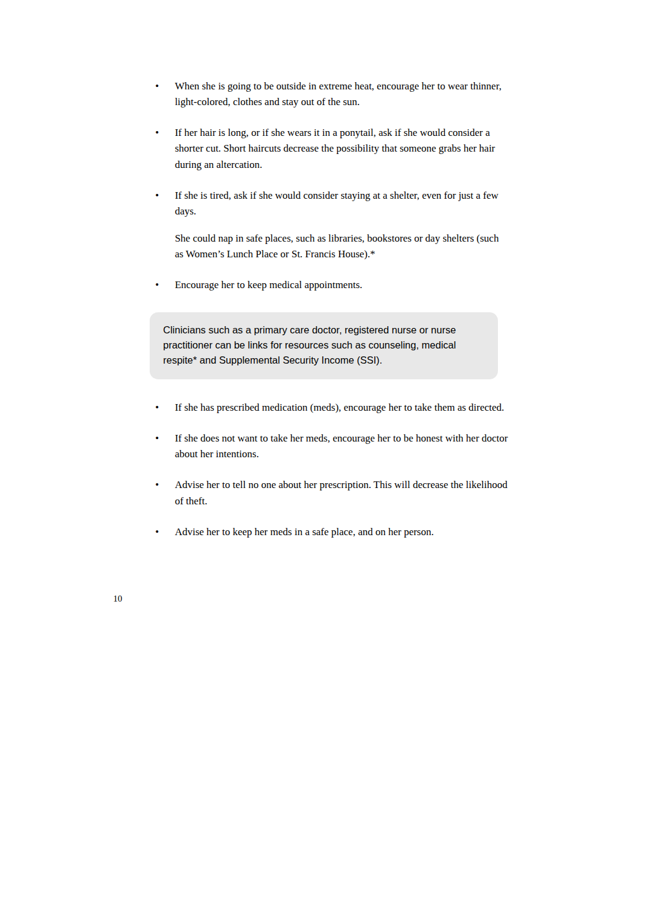When she is going to be outside in extreme heat, encourage her to wear thinner, light-colored, clothes and stay out of the sun.
If her hair is long, or if she wears it in a ponytail, ask if she would consider a shorter cut. Short haircuts decrease the possibility that someone grabs her hair during an altercation.
If she is tired, ask if she would consider staying at a shelter, even for just a few days.
She could nap in safe places, such as libraries, bookstores or day shelters (such as Women’s Lunch Place or St. Francis House).*
Encourage her to keep medical appointments.
Clinicians such as a primary care doctor, registered nurse or nurse practitioner can be links for resources such as counseling, medical respite* and Supplemental Security Income (SSI).
If she has prescribed medication (meds), encourage her to take them as directed.
If she does not want to take her meds, encourage her to be honest with her doctor about her intentions.
Advise her to tell no one about her prescription. This will decrease the likelihood of theft.
Advise her to keep her meds in a safe place, and on her person.
10